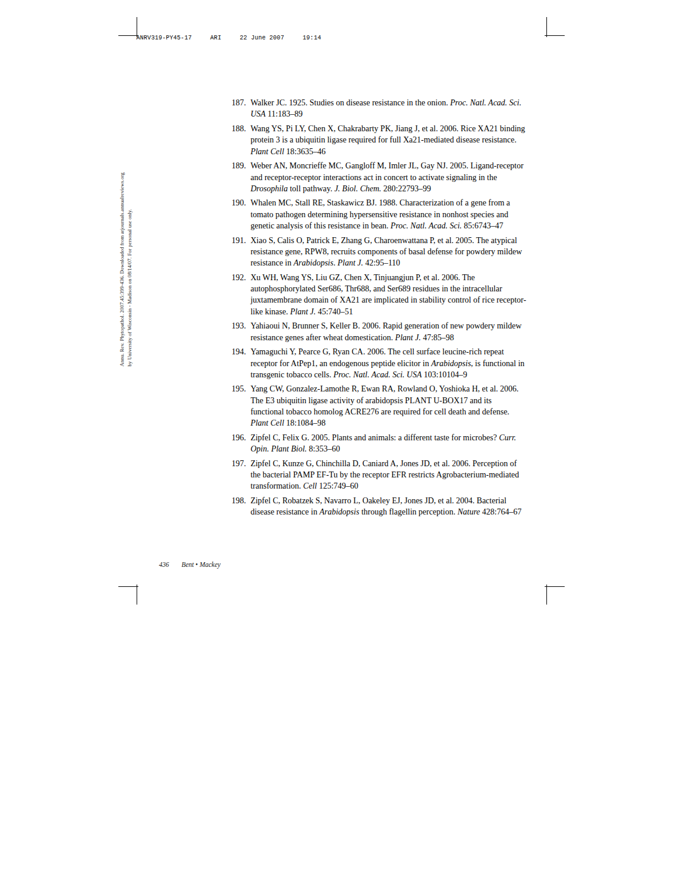ANRV319-PY45-17 ARI 22 June 2007 19:14
Annu. Rev. Phytopathol. 2007.45:399-436. Downloaded from arjournals.annualreviews.org by University of Wisconsin - Madison on 08/14/07. For personal use only.
187. Walker JC. 1925. Studies on disease resistance in the onion. Proc. Natl. Acad. Sci. USA 11:183–89
188. Wang YS, Pi LY, Chen X, Chakrabarty PK, Jiang J, et al. 2006. Rice XA21 binding protein 3 is a ubiquitin ligase required for full Xa21-mediated disease resistance. Plant Cell 18:3635–46
189. Weber AN, Moncrieffe MC, Gangloff M, Imler JL, Gay NJ. 2005. Ligand-receptor and receptor-receptor interactions act in concert to activate signaling in the Drosophila toll pathway. J. Biol. Chem. 280:22793–99
190. Whalen MC, Stall RE, Staskawicz BJ. 1988. Characterization of a gene from a tomato pathogen determining hypersensitive resistance in nonhost species and genetic analysis of this resistance in bean. Proc. Natl. Acad. Sci. 85:6743–47
191. Xiao S, Calis O, Patrick E, Zhang G, Charoenwattana P, et al. 2005. The atypical resistance gene, RPW8, recruits components of basal defense for powdery mildew resistance in Arabidopsis. Plant J. 42:95–110
192. Xu WH, Wang YS, Liu GZ, Chen X, Tinjuangjun P, et al. 2006. The autophosphorylated Ser686, Thr688, and Ser689 residues in the intracellular juxtamembrane domain of XA21 are implicated in stability control of rice receptor-like kinase. Plant J. 45:740–51
193. Yahiaoui N, Brunner S, Keller B. 2006. Rapid generation of new powdery mildew resistance genes after wheat domestication. Plant J. 47:85–98
194. Yamaguchi Y, Pearce G, Ryan CA. 2006. The cell surface leucine-rich repeat receptor for AtPep1, an endogenous peptide elicitor in Arabidopsis, is functional in transgenic tobacco cells. Proc. Natl. Acad. Sci. USA 103:10104–9
195. Yang CW, Gonzalez-Lamothe R, Ewan RA, Rowland O, Yoshioka H, et al. 2006. The E3 ubiquitin ligase activity of arabidopsis PLANT U-BOX17 and its functional tobacco homolog ACRE276 are required for cell death and defense. Plant Cell 18:1084–98
196. Zipfel C, Felix G. 2005. Plants and animals: a different taste for microbes? Curr. Opin. Plant Biol. 8:353–60
197. Zipfel C, Kunze G, Chinchilla D, Caniard A, Jones JD, et al. 2006. Perception of the bacterial PAMP EF-Tu by the receptor EFR restricts Agrobacterium-mediated transformation. Cell 125:749–60
198. Zipfel C, Robatzek S, Navarro L, Oakeley EJ, Jones JD, et al. 2004. Bacterial disease resistance in Arabidopsis through flagellin perception. Nature 428:764–67
436 Bent • Mackey